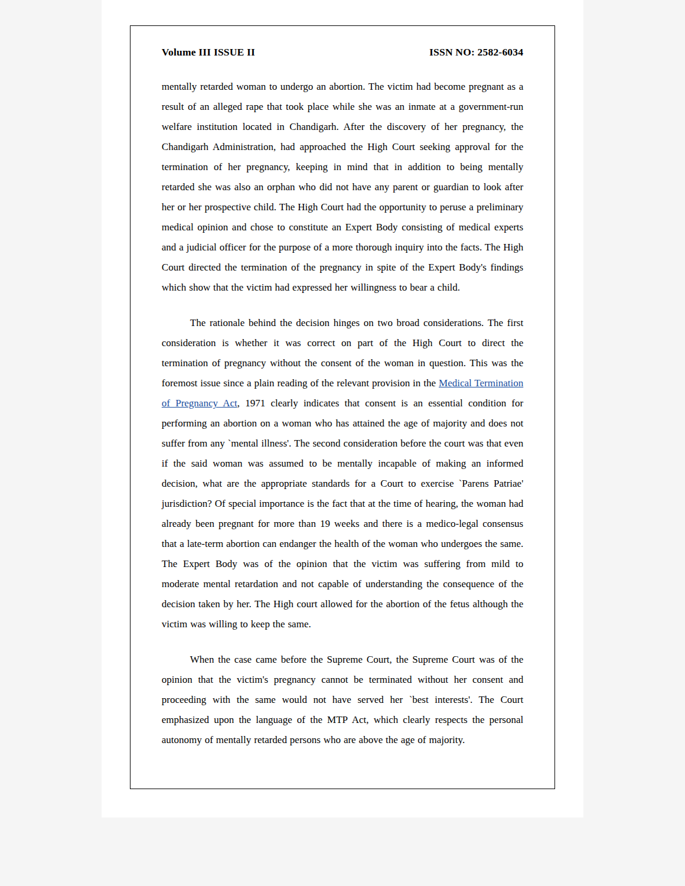Volume III ISSUE II ISSN NO: 2582-6034
mentally retarded woman to undergo an abortion. The victim had become pregnant as a result of an alleged rape that took place while she was an inmate at a government-run welfare institution located in Chandigarh. After the discovery of her pregnancy, the Chandigarh Administration, had approached the High Court seeking approval for the termination of her pregnancy, keeping in mind that in addition to being mentally retarded she was also an orphan who did not have any parent or guardian to look after her or her prospective child. The High Court had the opportunity to peruse a preliminary medical opinion and chose to constitute an Expert Body consisting of medical experts and a judicial officer for the purpose of a more thorough inquiry into the facts. The High Court directed the termination of the pregnancy in spite of the Expert Body's findings which show that the victim had expressed her willingness to bear a child.
The rationale behind the decision hinges on two broad considerations. The first consideration is whether it was correct on part of the High Court to direct the termination of pregnancy without the consent of the woman in question. This was the foremost issue since a plain reading of the relevant provision in the Medical Termination of Pregnancy Act, 1971 clearly indicates that consent is an essential condition for performing an abortion on a woman who has attained the age of majority and does not suffer from any `mental illness'. The second consideration before the court was that even if the said woman was assumed to be mentally incapable of making an informed decision, what are the appropriate standards for a Court to exercise `Parens Patriae' jurisdiction? Of special importance is the fact that at the time of hearing, the woman had already been pregnant for more than 19 weeks and there is a medico-legal consensus that a late-term abortion can endanger the health of the woman who undergoes the same. The Expert Body was of the opinion that the victim was suffering from mild to moderate mental retardation and not capable of understanding the consequence of the decision taken by her. The High court allowed for the abortion of the fetus although the victim was willing to keep the same.
When the case came before the Supreme Court, the Supreme Court was of the opinion that the victim's pregnancy cannot be terminated without her consent and proceeding with the same would not have served her `best interests'. The Court emphasized upon the language of the MTP Act, which clearly respects the personal autonomy of mentally retarded persons who are above the age of majority.